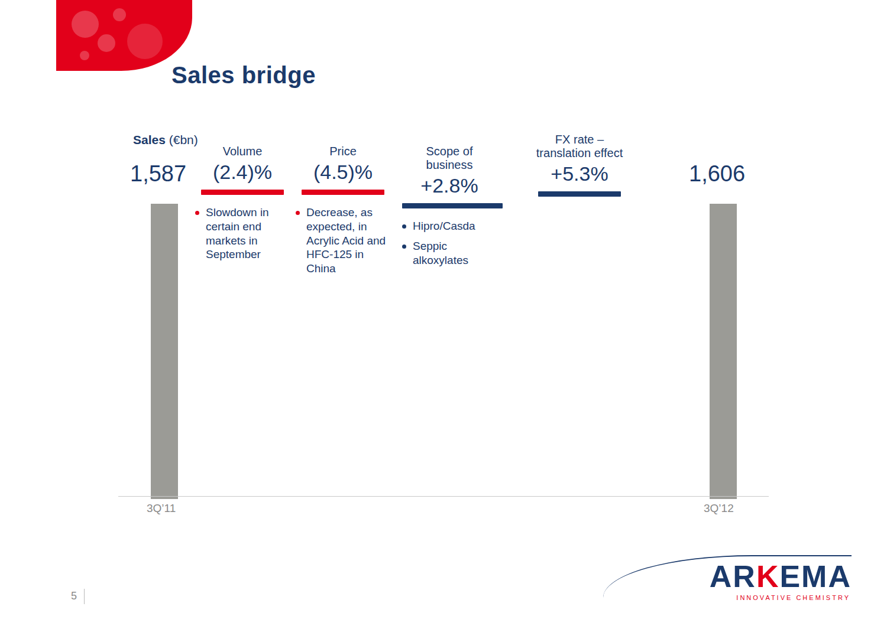Sales bridge
Sales (€bn)
1,587
1,606
Volume
(2.4)%
Slowdown in certain end markets in September
Price
(4.5)%
Decrease, as expected, in Acrylic Acid and HFC-125 in China
Scope of
business
+2.8%
Hipro/Casda
Seppic alkoxylates
FX rate –
translation effect
+5.3%
3Q’11
3Q’12
5
ARKEMA
Innovative Chemistry